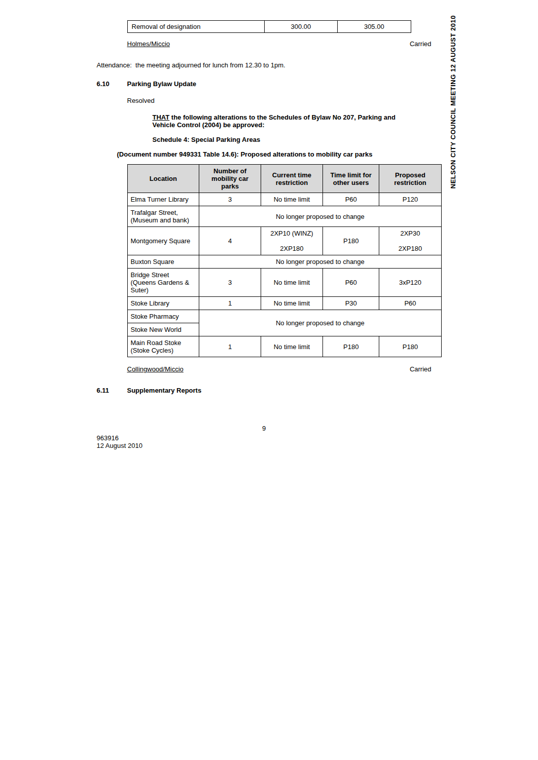NELSON CITY COUNCIL MEETING 12 AUGUST 2010
| Removal of designation | 300.00 | 305.00 |
Holmes/Miccio Carried
Attendance: the meeting adjourned for lunch from 12.30 to 1pm.
6.10 Parking Bylaw Update
Resolved
THAT the following alterations to the Schedules of Bylaw No 207, Parking and Vehicle Control (2004) be approved:
Schedule 4: Special Parking Areas
(Document number 949331 Table 14.6): Proposed alterations to mobility car parks
| Location | Number of mobility car parks | Current time restriction | Time limit for other users | Proposed restriction |
| --- | --- | --- | --- | --- |
| Elma Turner Library | 3 | No time limit | P60 | P120 |
| Trafalgar Street, (Museum and bank) | No longer proposed to change |
| Montgomery Square | 4 | 2XP10 (WINZ) 2XP180 | P180 | 2XP30 2XP180 |
| Buxton Square | No longer proposed to change |
| Bridge Street (Queens Gardens & Suter) | 3 | No time limit | P60 | 3xP120 |
| Stoke Library | 1 | No time limit | P30 | P60 |
| Stoke Pharmacy | No longer proposed to change |
| Stoke New World |
| Main Road Stoke (Stoke Cycles) | 1 | No time limit | P180 | P180 |
Collingwood/Miccio Carried
6.11 Supplementary Reports
9
963916
12 August 2010